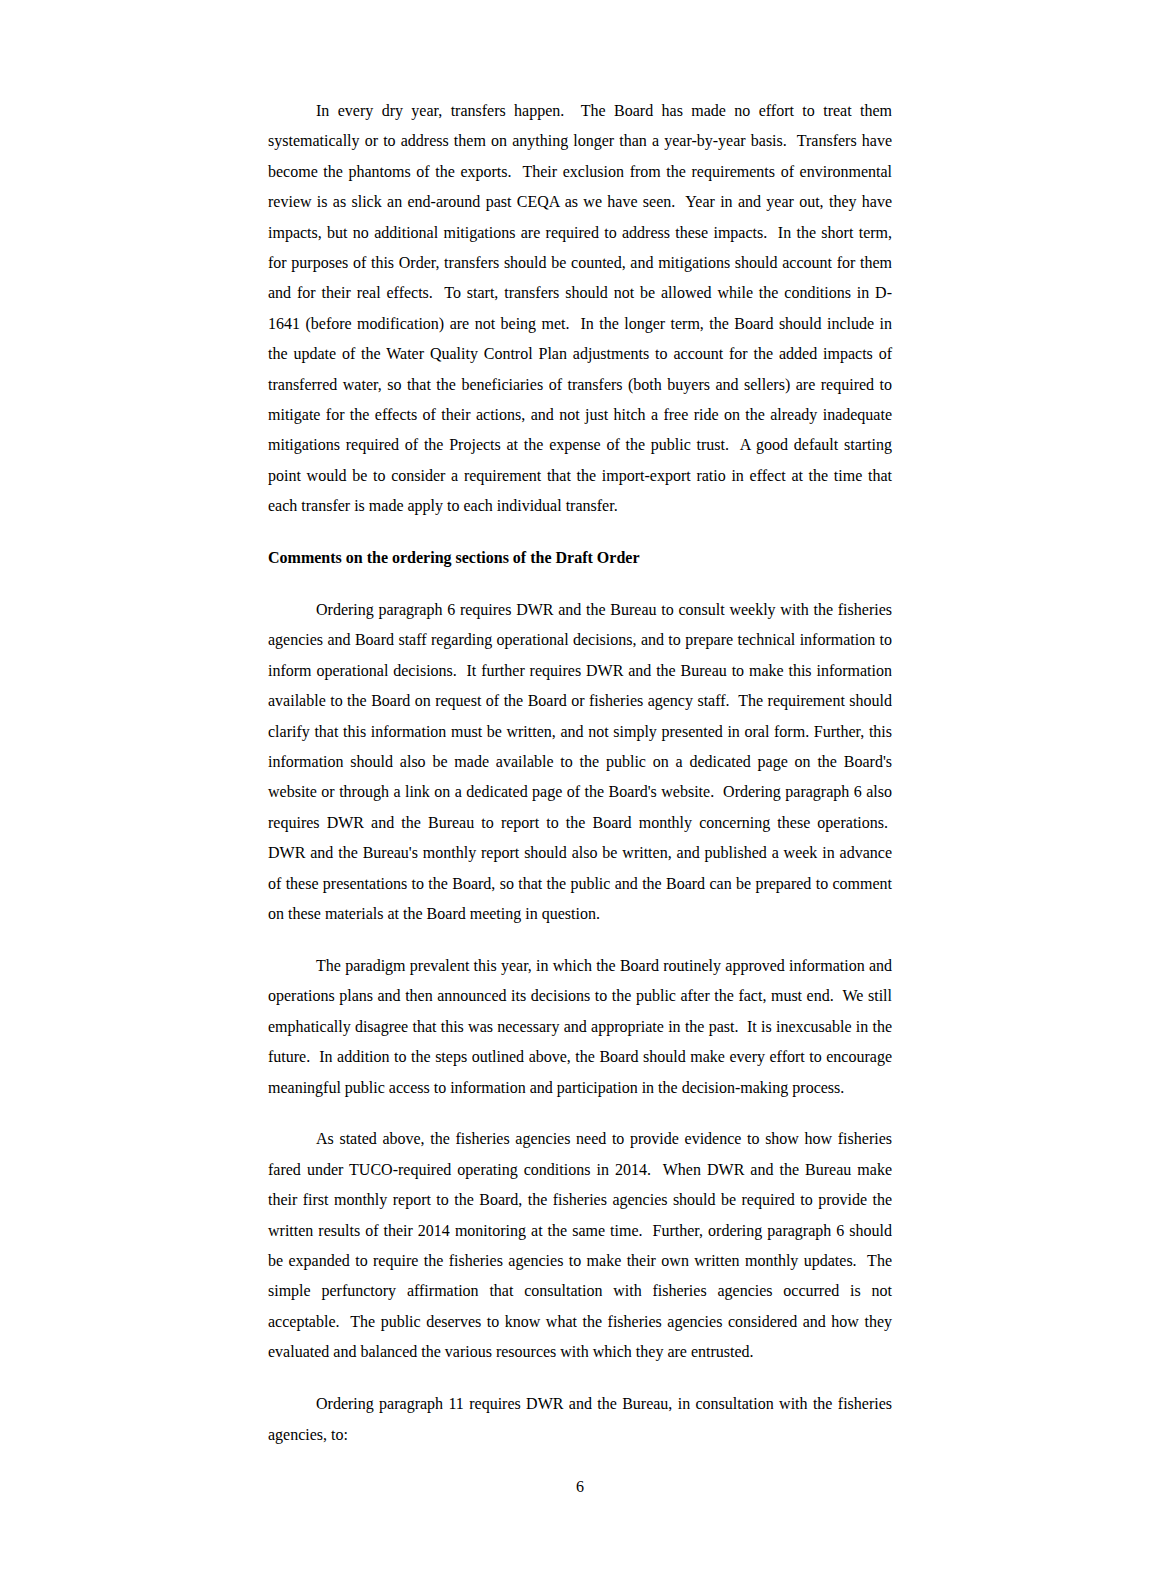In every dry year, transfers happen. The Board has made no effort to treat them systematically or to address them on anything longer than a year-by-year basis. Transfers have become the phantoms of the exports. Their exclusion from the requirements of environmental review is as slick an end-around past CEQA as we have seen. Year in and year out, they have impacts, but no additional mitigations are required to address these impacts. In the short term, for purposes of this Order, transfers should be counted, and mitigations should account for them and for their real effects. To start, transfers should not be allowed while the conditions in D-1641 (before modification) are not being met. In the longer term, the Board should include in the update of the Water Quality Control Plan adjustments to account for the added impacts of transferred water, so that the beneficiaries of transfers (both buyers and sellers) are required to mitigate for the effects of their actions, and not just hitch a free ride on the already inadequate mitigations required of the Projects at the expense of the public trust. A good default starting point would be to consider a requirement that the import-export ratio in effect at the time that each transfer is made apply to each individual transfer.
Comments on the ordering sections of the Draft Order
Ordering paragraph 6 requires DWR and the Bureau to consult weekly with the fisheries agencies and Board staff regarding operational decisions, and to prepare technical information to inform operational decisions. It further requires DWR and the Bureau to make this information available to the Board on request of the Board or fisheries agency staff. The requirement should clarify that this information must be written, and not simply presented in oral form. Further, this information should also be made available to the public on a dedicated page on the Board's website or through a link on a dedicated page of the Board's website. Ordering paragraph 6 also requires DWR and the Bureau to report to the Board monthly concerning these operations. DWR and the Bureau's monthly report should also be written, and published a week in advance of these presentations to the Board, so that the public and the Board can be prepared to comment on these materials at the Board meeting in question.
The paradigm prevalent this year, in which the Board routinely approved information and operations plans and then announced its decisions to the public after the fact, must end. We still emphatically disagree that this was necessary and appropriate in the past. It is inexcusable in the future. In addition to the steps outlined above, the Board should make every effort to encourage meaningful public access to information and participation in the decision-making process.
As stated above, the fisheries agencies need to provide evidence to show how fisheries fared under TUCO-required operating conditions in 2014. When DWR and the Bureau make their first monthly report to the Board, the fisheries agencies should be required to provide the written results of their 2014 monitoring at the same time. Further, ordering paragraph 6 should be expanded to require the fisheries agencies to make their own written monthly updates. The simple perfunctory affirmation that consultation with fisheries agencies occurred is not acceptable. The public deserves to know what the fisheries agencies considered and how they evaluated and balanced the various resources with which they are entrusted.
Ordering paragraph 11 requires DWR and the Bureau, in consultation with the fisheries agencies, to:
6